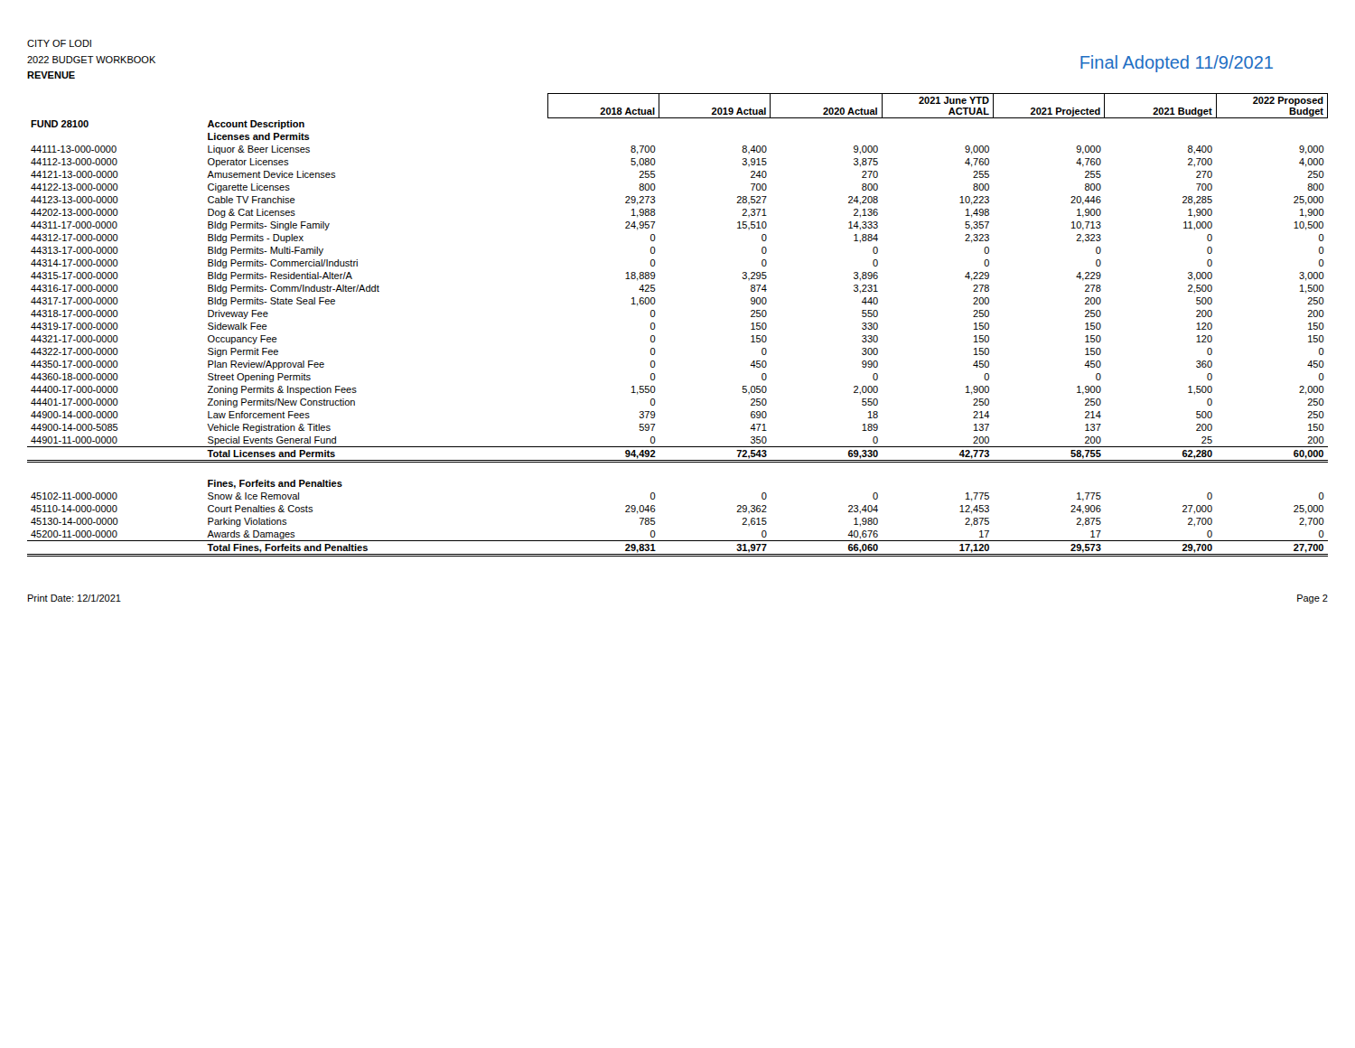CITY OF LODI
2022 BUDGET WORKBOOK
REVENUE
Final Adopted 11/9/2021
| | | 2018 Actual | 2019 Actual | 2020 Actual | 2021 June YTD ACTUAL | 2021 Projected | 2021 Budget | 2022 Proposed Budget |
| --- | --- | --- | --- | --- | --- | --- | --- | --- |
| FUND 28100 | Account Description | |
| | Licenses and Permits | |
| 44111-13-000-0000 | Liquor & Beer Licenses | 8,700 | 8,400 | 9,000 | 9,000 | 9,000 | 8,400 | 9,000 |
| 44112-13-000-0000 | Operator Licenses | 5,080 | 3,915 | 3,875 | 4,760 | 4,760 | 2,700 | 4,000 |
| 44121-13-000-0000 | Amusement Device Licenses | 255 | 240 | 270 | 255 | 255 | 270 | 250 |
| 44122-13-000-0000 | Cigarette Licenses | 800 | 700 | 800 | 800 | 800 | 700 | 800 |
| 44123-13-000-0000 | Cable TV Franchise | 29,273 | 28,527 | 24,208 | 10,223 | 20,446 | 28,285 | 25,000 |
| 44202-13-000-0000 | Dog & Cat Licenses | 1,988 | 2,371 | 2,136 | 1,498 | 1,900 | 1,900 | 1,900 |
| 44311-17-000-0000 | Bldg Permits- Single Family | 24,957 | 15,510 | 14,333 | 5,357 | 10,713 | 11,000 | 10,500 |
| 44312-17-000-0000 | Bldg Permits - Duplex | 0 | 0 | 1,884 | 2,323 | 2,323 | 0 | 0 |
| 44313-17-000-0000 | Bldg Permits- Multi-Family | 0 | 0 | 0 | 0 | 0 | 0 | 0 |
| 44314-17-000-0000 | Bldg Permits- Commercial/Industri | 0 | 0 | 0 | 0 | 0 | 0 | 0 |
| 44315-17-000-0000 | Bldg Permits- Residential-Alter/A | 18,889 | 3,295 | 3,896 | 4,229 | 4,229 | 3,000 | 3,000 |
| 44316-17-000-0000 | Bldg Permits- Comm/Industr-Alter/Addt | 425 | 874 | 3,231 | 278 | 278 | 2,500 | 1,500 |
| 44317-17-000-0000 | Bldg Permits- State Seal Fee | 1,600 | 900 | 440 | 200 | 200 | 500 | 250 |
| 44318-17-000-0000 | Driveway Fee | 0 | 250 | 550 | 250 | 250 | 200 | 200 |
| 44319-17-000-0000 | Sidewalk Fee | 0 | 150 | 330 | 150 | 150 | 120 | 150 |
| 44321-17-000-0000 | Occupancy Fee | 0 | 150 | 330 | 150 | 150 | 120 | 150 |
| 44322-17-000-0000 | Sign Permit Fee | 0 | 0 | 300 | 150 | 150 | 0 | 0 |
| 44350-17-000-0000 | Plan Review/Approval Fee | 0 | 450 | 990 | 450 | 450 | 360 | 450 |
| 44360-18-000-0000 | Street Opening Permits | 0 | 0 | 0 | 0 | 0 | 0 | 0 |
| 44400-17-000-0000 | Zoning Permits & Inspection Fees | 1,550 | 5,050 | 2,000 | 1,900 | 1,900 | 1,500 | 2,000 |
| 44401-17-000-0000 | Zoning Permits/New Construction | 0 | 250 | 550 | 250 | 250 | 0 | 250 |
| 44900-14-000-0000 | Law Enforcement Fees | 379 | 690 | 18 | 214 | 214 | 500 | 250 |
| 44900-14-000-5085 | Vehicle Registration & Titles | 597 | 471 | 189 | 137 | 137 | 200 | 150 |
| 44901-11-000-0000 | Special Events General Fund | 0 | 350 | 0 | 200 | 200 | 25 | 200 |
| | Total Licenses and Permits | 94,492 | 72,543 | 69,330 | 42,773 | 58,755 | 62,280 | 60,000 |
| | Fines, Forfeits and Penalties | |
| 45102-11-000-0000 | Snow & Ice Removal | 0 | 0 | 0 | 1,775 | 1,775 | 0 | 0 |
| 45110-14-000-0000 | Court Penalties & Costs | 29,046 | 29,362 | 23,404 | 12,453 | 24,906 | 27,000 | 25,000 |
| 45130-14-000-0000 | Parking Violations | 785 | 2,615 | 1,980 | 2,875 | 2,875 | 2,700 | 2,700 |
| 45200-11-000-0000 | Awards & Damages | 0 | 0 | 40,676 | 17 | 17 | 0 | 0 |
| | Total Fines, Forfeits and Penalties | 29,831 | 31,977 | 66,060 | 17,120 | 29,573 | 29,700 | 27,700 |
Print Date: 12/1/2021
Page 2